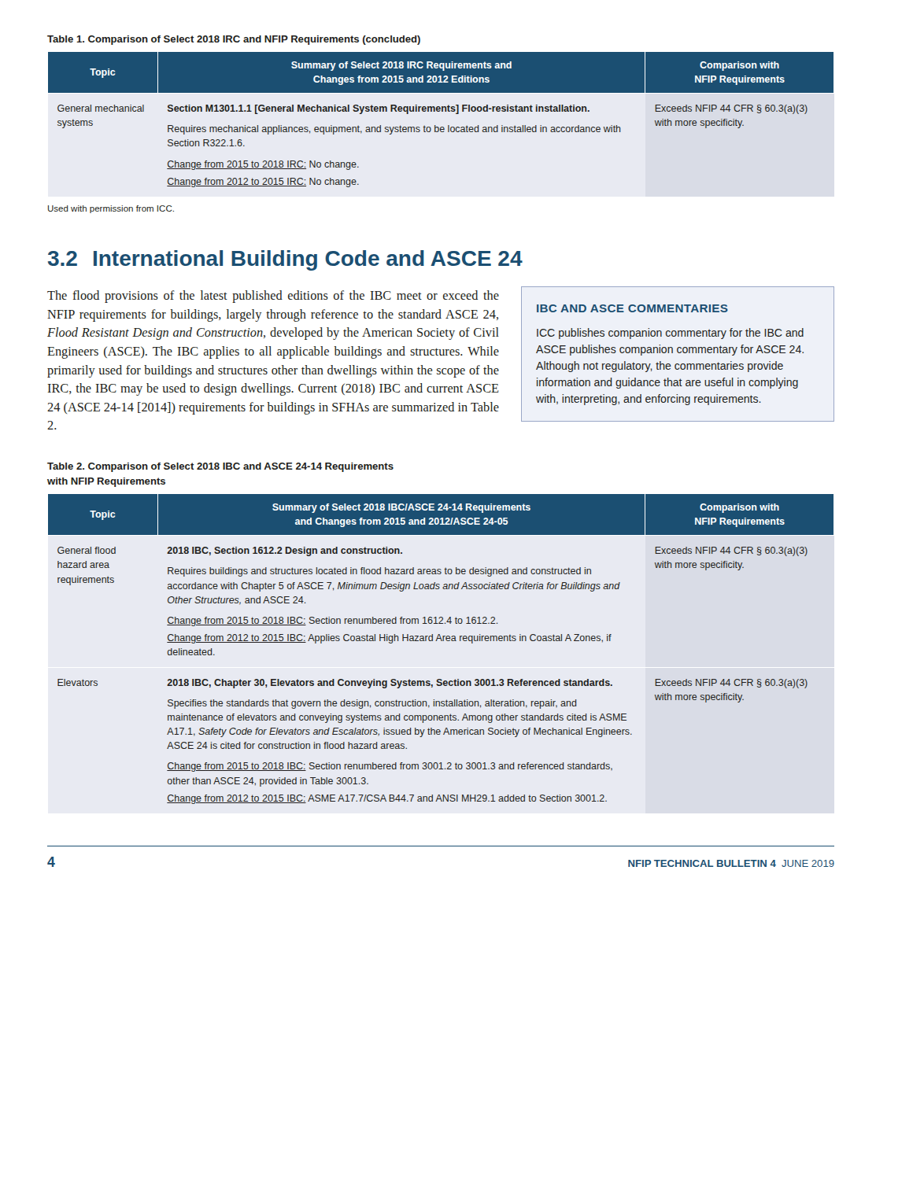Table 1. Comparison of Select 2018 IRC and NFIP Requirements (concluded)
| Topic | Summary of Select 2018 IRC Requirements and Changes from 2015 and 2012 Editions | Comparison with NFIP Requirements |
| --- | --- | --- |
| General mechanical systems | Section M1301.1.1 [General Mechanical System Requirements] Flood-resistant installation. Requires mechanical appliances, equipment, and systems to be located and installed in accordance with Section R322.1.6. Change from 2015 to 2018 IRC: No change. Change from 2012 to 2015 IRC: No change. | Exceeds NFIP 44 CFR § 60.3(a)(3) with more specificity. |
Used with permission from ICC.
3.2 International Building Code and ASCE 24
The flood provisions of the latest published editions of the IBC meet or exceed the NFIP requirements for buildings, largely through reference to the standard ASCE 24, Flood Resistant Design and Construction, developed by the American Society of Civil Engineers (ASCE). The IBC applies to all applicable buildings and structures. While primarily used for buildings and structures other than dwellings within the scope of the IRC, the IBC may be used to design dwellings. Current (2018) IBC and current ASCE 24 (ASCE 24-14 [2014]) requirements for buildings in SFHAs are summarized in Table 2.
IBC AND ASCE COMMENTARIES
ICC publishes companion commentary for the IBC and ASCE publishes companion commentary for ASCE 24. Although not regulatory, the commentaries provide information and guidance that are useful in complying with, interpreting, and enforcing requirements.
Table 2. Comparison of Select 2018 IBC and ASCE 24-14 Requirements
with NFIP Requirements
| Topic | Summary of Select 2018 IBC/ASCE 24-14 Requirements and Changes from 2015 and 2012/ASCE 24-05 | Comparison with NFIP Requirements |
| --- | --- | --- |
| General flood hazard area requirements | 2018 IBC, Section 1612.2 Design and construction. Requires buildings and structures located in flood hazard areas to be designed and constructed in accordance with Chapter 5 of ASCE 7, Minimum Design Loads and Associated Criteria for Buildings and Other Structures, and ASCE 24. Change from 2015 to 2018 IBC: Section renumbered from 1612.4 to 1612.2. Change from 2012 to 2015 IBC: Applies Coastal High Hazard Area requirements in Coastal A Zones, if delineated. | Exceeds NFIP 44 CFR § 60.3(a)(3) with more specificity. |
| Elevators | 2018 IBC, Chapter 30, Elevators and Conveying Systems, Section 3001.3 Referenced standards. Specifies the standards that govern the design, construction, installation, alteration, repair, and maintenance of elevators and conveying systems and components. Among other standards cited is ASME A17.1, Safety Code for Elevators and Escalators, issued by the American Society of Mechanical Engineers. ASCE 24 is cited for construction in flood hazard areas. Change from 2015 to 2018 IBC: Section renumbered from 3001.2 to 3001.3 and referenced standards, other than ASCE 24, provided in Table 3001.3. Change from 2012 to 2015 IBC: ASME A17.7/CSA B44.7 and ANSI MH29.1 added to Section 3001.2. | Exceeds NFIP 44 CFR § 60.3(a)(3) with more specificity. |
4 NFIP TECHNICAL BULLETIN 4 JUNE 2019